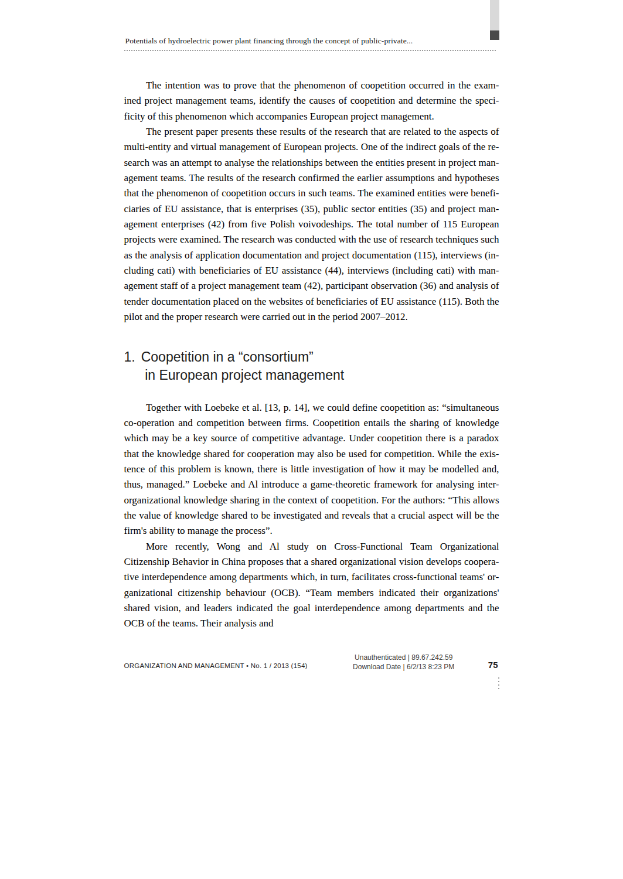Potentials of hydroelectric power plant financing through the concept of public-private...
The intention was to prove that the phenomenon of coopetition occurred in the examined project management teams, identify the causes of coopetition and determine the specificity of this phenomenon which accompanies European project management.
The present paper presents these results of the research that are related to the aspects of multi-entity and virtual management of European projects. One of the indirect goals of the research was an attempt to analyse the relationships between the entities present in project management teams. The results of the research confirmed the earlier assumptions and hypotheses that the phenomenon of coopetition occurs in such teams. The examined entities were beneficiaries of EU assistance, that is enterprises (35), public sector entities (35) and project management enterprises (42) from five Polish voivodeships. The total number of 115 European projects were examined. The research was conducted with the use of research techniques such as the analysis of application documentation and project documentation (115), interviews (including cati) with beneficiaries of EU assistance (44), interviews (including cati) with management staff of a project management team (42), participant observation (36) and analysis of tender documentation placed on the websites of beneficiaries of EU assistance (115). Both the pilot and the proper research were carried out in the period 2007–2012.
1. Coopetition in a “consortium”in European project management
Together with Loebeke et al. [13, p. 14], we could define coopetition as: “simultaneous co-operation and competition between firms. Coopetition entails the sharing of knowledge which may be a key source of competitive advantage. Under coopetition there is a paradox that the knowledge shared for cooperation may also be used for competition. While the existence of this problem is known, there is little investigation of how it may be modelled and, thus, managed.” Loebeke and Al introduce a game-theoretic framework for analysing inter-organizational knowledge sharing in the context of coopetition. For the authors: “This allows the value of knowledge shared to be investigated and reveals that a crucial aspect will be the firm's ability to manage the process”.
More recently, Wong and Al study on Cross-Functional Team Organizational Citizenship Behavior in China proposes that a shared organizational vision develops cooperative interdependence among departments which, in turn, facilitates cross-functional teams' organizational citizenship behaviour (OCB). “Team members indicated their organizations' shared vision, and leaders indicated the goal interdependence among departments and the OCB of the teams. Their analysis and
ORGANIZATION AND MANAGEMENT • No. 1 / 2013 (154)
Unauthenticated | 89.67.242.59
Download Date | 6/2/13 8:23 PM
75